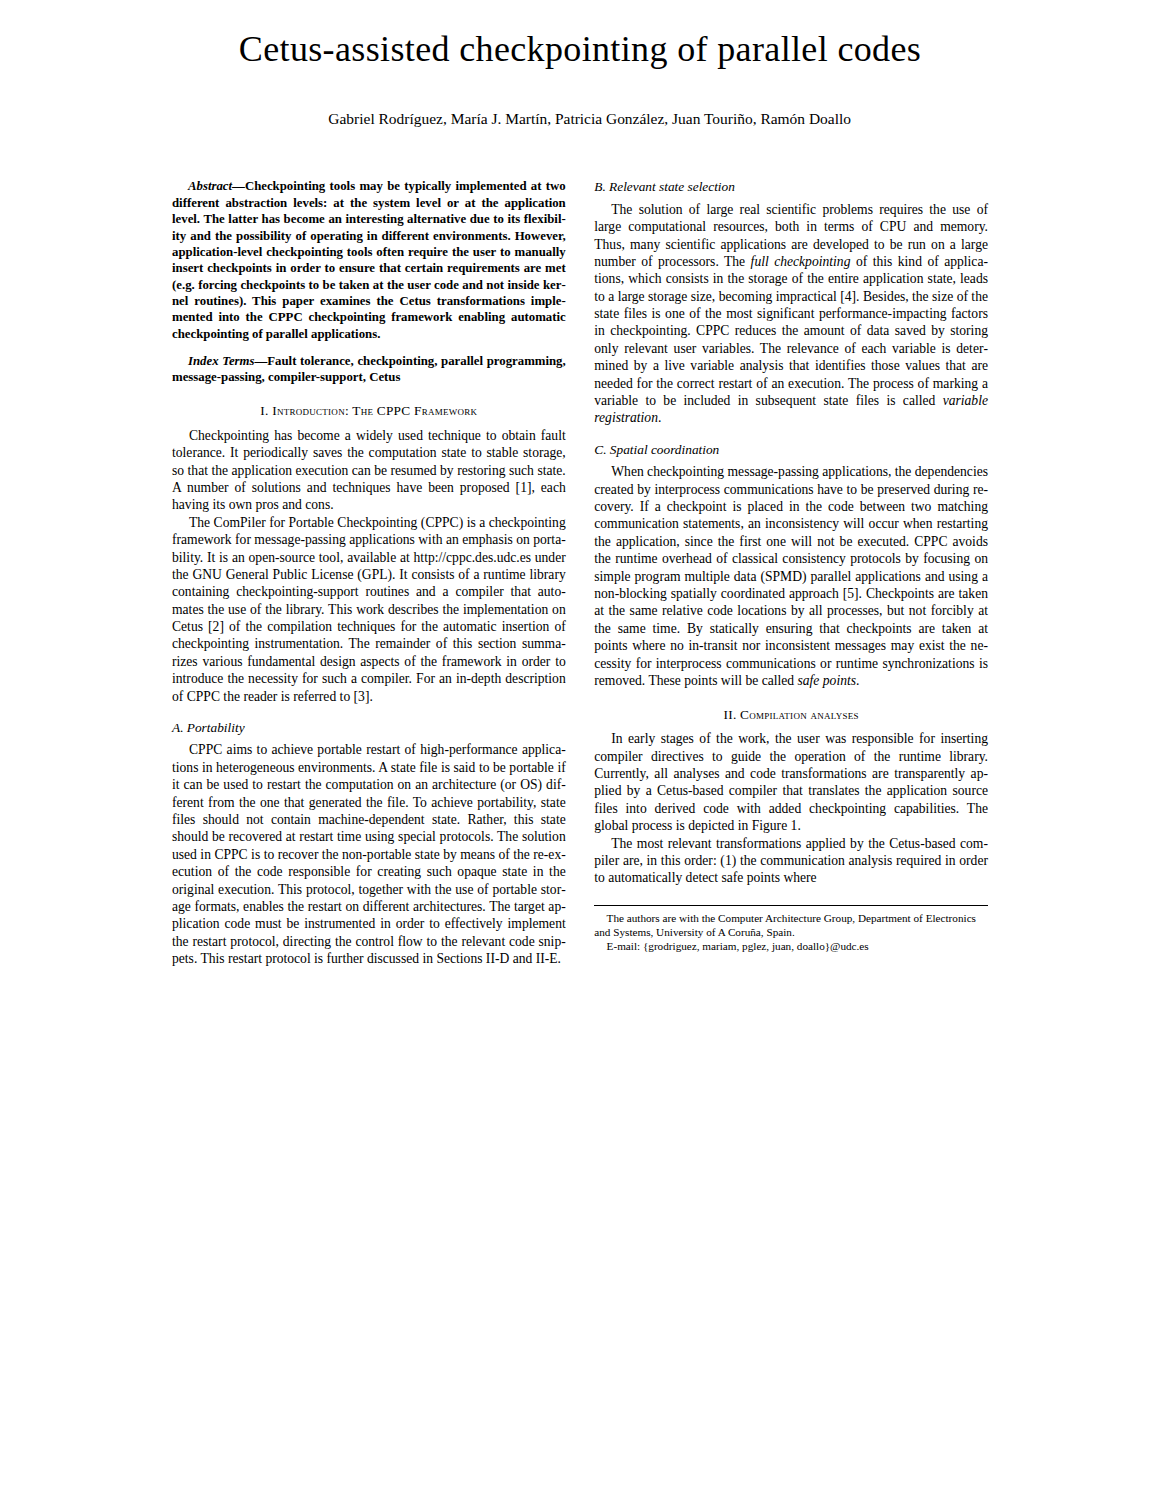Cetus-assisted checkpointing of parallel codes
Gabriel Rodríguez, María J. Martín, Patricia González, Juan Touriño, Ramón Doallo
Abstract—Checkpointing tools may be typically implemented at two different abstraction levels: at the system level or at the application level. The latter has become an interesting alternative due to its flexibility and the possibility of operating in different environments. However, application-level checkpointing tools often require the user to manually insert checkpoints in order to ensure that certain requirements are met (e.g. forcing checkpoints to be taken at the user code and not inside kernel routines). This paper examines the Cetus transformations implemented into the CPPC checkpointing framework enabling automatic checkpointing of parallel applications.
Index Terms—Fault tolerance, checkpointing, parallel programming, message-passing, compiler-support, Cetus
I. Introduction: The CPPC Framework
Checkpointing has become a widely used technique to obtain fault tolerance. It periodically saves the computation state to stable storage, so that the application execution can be resumed by restoring such state. A number of solutions and techniques have been proposed [1], each having its own pros and cons.
The ComPiler for Portable Checkpointing (CPPC) is a checkpointing framework for message-passing applications with an emphasis on portability. It is an open-source tool, available at http://cppc.des.udc.es under the GNU General Public License (GPL). It consists of a runtime library containing checkpointing-support routines and a compiler that automates the use of the library. This work describes the implementation on Cetus [2] of the compilation techniques for the automatic insertion of checkpointing instrumentation. The remainder of this section summarizes various fundamental design aspects of the framework in order to introduce the necessity for such a compiler. For an in-depth description of CPPC the reader is referred to [3].
A. Portability
CPPC aims to achieve portable restart of high-performance applications in heterogeneous environments. A state file is said to be portable if it can be used to restart the computation on an architecture (or OS) different from the one that generated the file. To achieve portability, state files should not contain machine-dependent state. Rather, this state should be recovered at restart time using special protocols. The solution used in CPPC is to recover the non-portable state by means of the re-execution of the code responsible for creating such opaque state in the original execution. This protocol, together with the use of portable storage formats, enables the restart on different architectures. The target application code must be instrumented in order to effectively implement the restart protocol, directing the control flow to the relevant code snippets. This restart protocol is further discussed in Sections II-D and II-E.
B. Relevant state selection
The solution of large real scientific problems requires the use of large computational resources, both in terms of CPU and memory. Thus, many scientific applications are developed to be run on a large number of processors. The full checkpointing of this kind of applications, which consists in the storage of the entire application state, leads to a large storage size, becoming impractical [4]. Besides, the size of the state files is one of the most significant performance-impacting factors in checkpointing. CPPC reduces the amount of data saved by storing only relevant user variables. The relevance of each variable is determined by a live variable analysis that identifies those values that are needed for the correct restart of an execution. The process of marking a variable to be included in subsequent state files is called variable registration.
C. Spatial coordination
When checkpointing message-passing applications, the dependencies created by interprocess communications have to be preserved during recovery. If a checkpoint is placed in the code between two matching communication statements, an inconsistency will occur when restarting the application, since the first one will not be executed. CPPC avoids the runtime overhead of classical consistency protocols by focusing on simple program multiple data (SPMD) parallel applications and using a non-blocking spatially coordinated approach [5]. Checkpoints are taken at the same relative code locations by all processes, but not forcibly at the same time. By statically ensuring that checkpoints are taken at points where no in-transit nor inconsistent messages may exist the necessity for interprocess communications or runtime synchronizations is removed. These points will be called safe points.
II. Compilation analyses
In early stages of the work, the user was responsible for inserting compiler directives to guide the operation of the runtime library. Currently, all analyses and code transformations are transparently applied by a Cetus-based compiler that translates the application source files into derived code with added checkpointing capabilities. The global process is depicted in Figure 1.
The most relevant transformations applied by the Cetus-based compiler are, in this order: (1) the communication analysis required in order to automatically detect safe points where
The authors are with the Computer Architecture Group, Department of Electronics and Systems, University of A Coruña, Spain.
E-mail: {grodriguez, mariam, pglez, juan, doallo}@udc.es